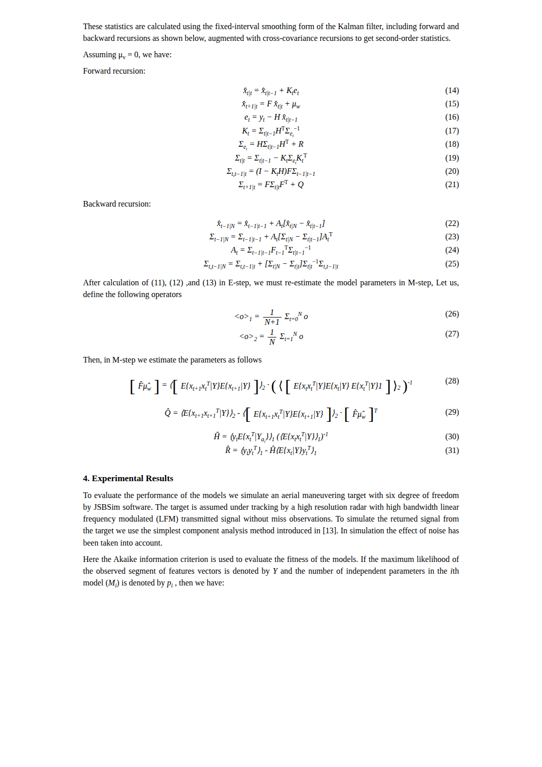These statistics are calculated using the fixed-interval smoothing form of the Kalman filter, including forward and backward recursions as shown below, augmented with cross-covariance recursions to get second-order statistics.
Assuming μv = 0, we have:
Forward recursion:
x̂t|t = x̂t|t−1 + Ktet(14)
x̂t+1|t = F x̂t|t + μw(15)
et = yt − H x̂t|t−1(16)
Kt = Σt|t−1HTΣet−1(17)
Σet = HΣt|t−1HT + R(18)
Σt|t = Σt|t−1 − KtΣetKtT(19)
Σt,t−1|t = (I − KtH)FΣt−1|t−1(20)
Σt+1|t = FΣt|tFT + Q(21)
Backward recursion:
x̂t−1|N = x̂t−1|t−1 + At[x̂t|N − x̂t|t−1](22)
Σt−1|N = Σt−1|t−1 + At[Σt|N − Σt|t−1]AtT(23)
At = Σt−1|t−1Ft−1TΣt|t−1−1(24)
Σt,t−1|N = Σt,t−1|t + [Σt|N − Σt|t]Σt|t−1Σt,t−1|t(25)
After calculation of (11), (12) ,and (13) in E-step, we must re-estimate the model parameters in M-step, Let us, define the following operators
<o>1 = 1 N+1 Σt=0N o (26)
<o>2 = 1 N Σt=1N o (27)
Then, in M-step we estimate the parameters as follows
[
F̂μ̂w
] = ⟨[
E{xt+1xtT|Y}E{xt+1|Y}
]⟩2 · ( ⟨ [
E{xtxtT|Y}E{xt|Y}
E{xtT|Y}1
] ⟩2 )-1 (28)
Q̂ = ⟨E{xt+1xt+1T|Y}⟩2 - ⟨[
E{xt+1xtT|Y}E{xt+1|Y}
]⟩2 · [
F̂μ̂w
]T (29)
Ĥ = ⟨ytE{xtT|Yai}⟩1 (⟨E{xtxtT|Y}⟩1)-1 (30)
R̂ = ⟨ytytT⟩1 - Ĥ⟨E{xt|Y}ytT⟩1 (31)
4. Experimental Results
To evaluate the performance of the models we simulate an aerial maneuvering target with six degree of freedom by JSBSim software. The target is assumed under tracking by a high resolution radar with high bandwidth linear frequency modulated (LFM) transmitted signal without miss observations. To simulate the returned signal from the target we use the simplest component analysis method introduced in [13]. In simulation the effect of noise has been taken into account.
Here the Akaike information criterion is used to evaluate the fitness of the models. If the maximum likelihood of the observed segment of features vectors is denoted by Y and the number of independent parameters in the ith model (Mi) is denoted by pi , then we have: